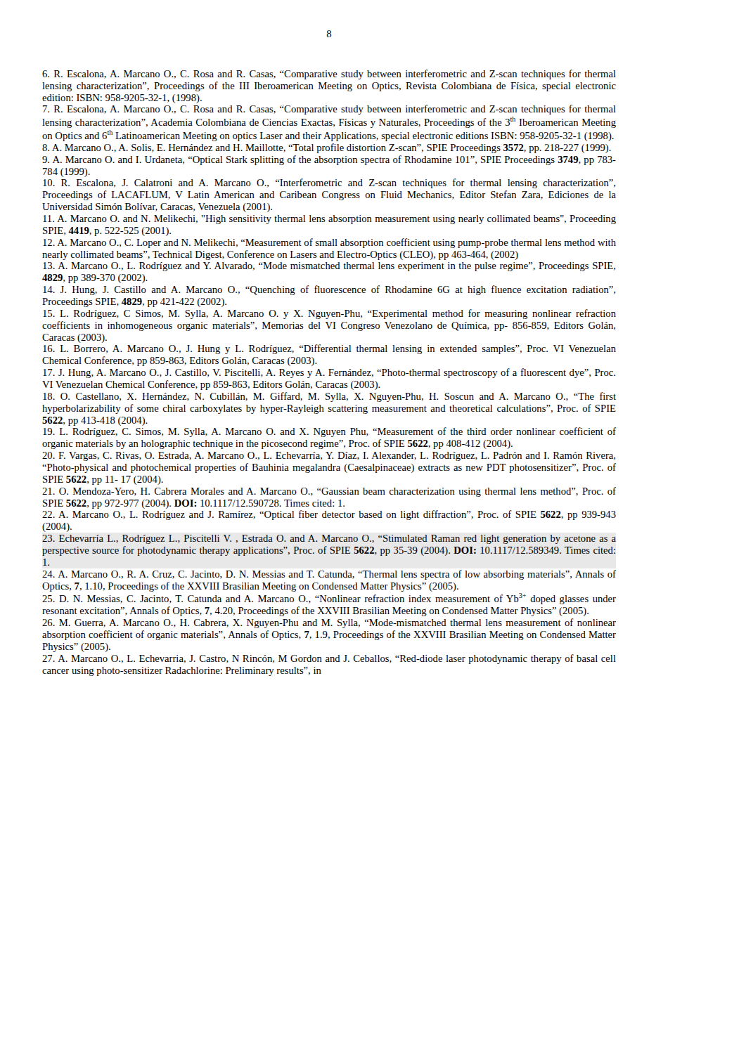8
R. Escalona, A. Marcano O., C. Rosa and R. Casas, “Comparative study between interferometric and Z-scan techniques for thermal lensing characterization”, Proceedings of the III Iberoamerican Meeting on Optics, Revista Colombiana de Física, special electronic edition: ISBN: 958-9205-32-1, (1998).
R. Escalona, A. Marcano O., C. Rosa and R. Casas, “Comparative study between interferometric and Z-scan techniques for thermal lensing characterization”, Academia Colombiana de Ciencias Exactas, Físicas y Naturales, Proceedings of the 3th Iberoamerican Meeting on Optics and 6th Latinoamerican Meeting on optics Laser and their Applications, special electronic editions ISBN: 958-9205-32-1 (1998).
A. Marcano O., A. Solis, E. Hernández and H. Maillotte, “Total profile distortion Z-scan”, SPIE Proceedings 3572, pp. 218-227 (1999).
A. Marcano O. and I. Urdaneta, “Optical Stark splitting of the absorption spectra of Rhodamine 101”, SPIE Proceedings 3749, pp 783-784 (1999).
R. Escalona, J. Calatroni and A. Marcano O., “Interferometric and Z-scan techniques for thermal lensing characterization”, Proceedings of LACAFLUM, V Latin American and Caribean Congress on Fluid Mechanics, Editor Stefan Zara, Ediciones de la Universidad Simón Bolívar, Caracas, Venezuela (2001).
A. Marcano O. and N. Melikechi, "High sensitivity thermal lens absorption measurement using nearly collimated beams", Proceeding SPIE, 4419, p. 522-525 (2001).
A. Marcano O., C. Loper and N. Melikechi, “Measurement of small absorption coefficient using pump-probe thermal lens method with nearly collimated beams”, Technical Digest, Conference on Lasers and Electro-Optics (CLEO), pp 463-464, (2002)
A. Marcano O., L. Rodríguez and Y. Alvarado, “Mode mismatched thermal lens experiment in the pulse regime”, Proceedings SPIE, 4829, pp 389-370 (2002).
J. Hung, J. Castillo and A. Marcano O., “Quenching of fluorescence of Rhodamine 6G at high fluence excitation radiation”, Proceedings SPIE, 4829, pp 421-422 (2002).
L. Rodríguez, C Simos, M. Sylla, A. Marcano O. y X. Nguyen-Phu, “Experimental method for measuring nonlinear refraction coefficients in inhomogeneous organic materials”, Memorias del VI Congreso Venezolano de Química, pp- 856-859, Editors Golán, Caracas (2003).
L. Borrero, A. Marcano O., J. Hung y L. Rodríguez, “Differential thermal lensing in extended samples”, Proc. VI Venezuelan Chemical Conference, pp 859-863, Editors Golán, Caracas (2003).
J. Hung, A. Marcano O., J. Castillo, V. Piscitelli, A. Reyes y A. Fernández, “Photo-thermal spectroscopy of a fluorescent dye”, Proc. VI Venezuelan Chemical Conference, pp 859-863, Editors Golán, Caracas (2003).
O. Castellano, X. Hernández, N. Cubillán, M. Giffard, M. Sylla, X. Nguyen-Phu, H. Soscun and A. Marcano O., “The first hyperbolarizability of some chiral carboxylates by hyper-Rayleigh scattering measurement and theoretical calculations”, Proc. of SPIE 5622, pp 413-418 (2004).
L. Rodríguez, C. Simos, M. Sylla, A. Marcano O. and X. Nguyen Phu, “Measurement of the third order nonlinear coefficient of organic materials by an holographic technique in the picosecond regime”, Proc. of SPIE 5622, pp 408-412 (2004).
F. Vargas, C. Rivas, O. Estrada, A. Marcano O., L. Echevarría, Y. Díaz, I. Alexander, L. Rodríguez, L. Padrón and I. Ramón Rivera, “Photo-physical and photochemical properties of Bauhinia megalandra (Caesalpinaceae) extracts as new PDT photosensitizer”, Proc. of SPIE 5622, pp 11- 17 (2004).
O. Mendoza-Yero, H. Cabrera Morales and A. Marcano O., “Gaussian beam characterization using thermal lens method”, Proc. of SPIE 5622, pp 972-977 (2004). DOI: 10.1117/12.590728. Times cited: 1.
A. Marcano O., L. Rodríguez and J. Ramírez, “Optical fiber detector based on light diffraction”, Proc. of SPIE 5622, pp 939-943 (2004).
Echevarría L., Rodríguez L., Piscitelli V. , Estrada O. and A. Marcano O., “Stimulated Raman red light generation by acetone as a perspective source for photodynamic therapy applications”, Proc. of SPIE 5622, pp 35-39 (2004). DOI: 10.1117/12.589349. Times cited: 1.
A. Marcano O., R. A. Cruz, C. Jacinto, D. N. Messias and T. Catunda, “Thermal lens spectra of low absorbing materials”, Annals of Optics, 7, 1.10, Proceedings of the XXVIII Brasilian Meeting on Condensed Matter Physics” (2005).
D. N. Messias, C. Jacinto, T. Catunda and A. Marcano O., “Nonlinear refraction index measurement of Yb3+ doped glasses under resonant excitation”, Annals of Optics, 7, 4.20, Proceedings of the XXVIII Brasilian Meeting on Condensed Matter Physics” (2005).
M. Guerra, A. Marcano O., H. Cabrera, X. Nguyen-Phu and M. Sylla, “Mode-mismatched thermal lens measurement of nonlinear absorption coefficient of organic materials”, Annals of Optics, 7, 1.9, Proceedings of the XXVIII Brasilian Meeting on Condensed Matter Physics” (2005).
A. Marcano O., L. Echevarria, J. Castro, N Rincón, M Gordon and J. Ceballos, “Red-diode laser photodynamic therapy of basal cell cancer using photo-sensitizer Radachlorine: Preliminary results”, in